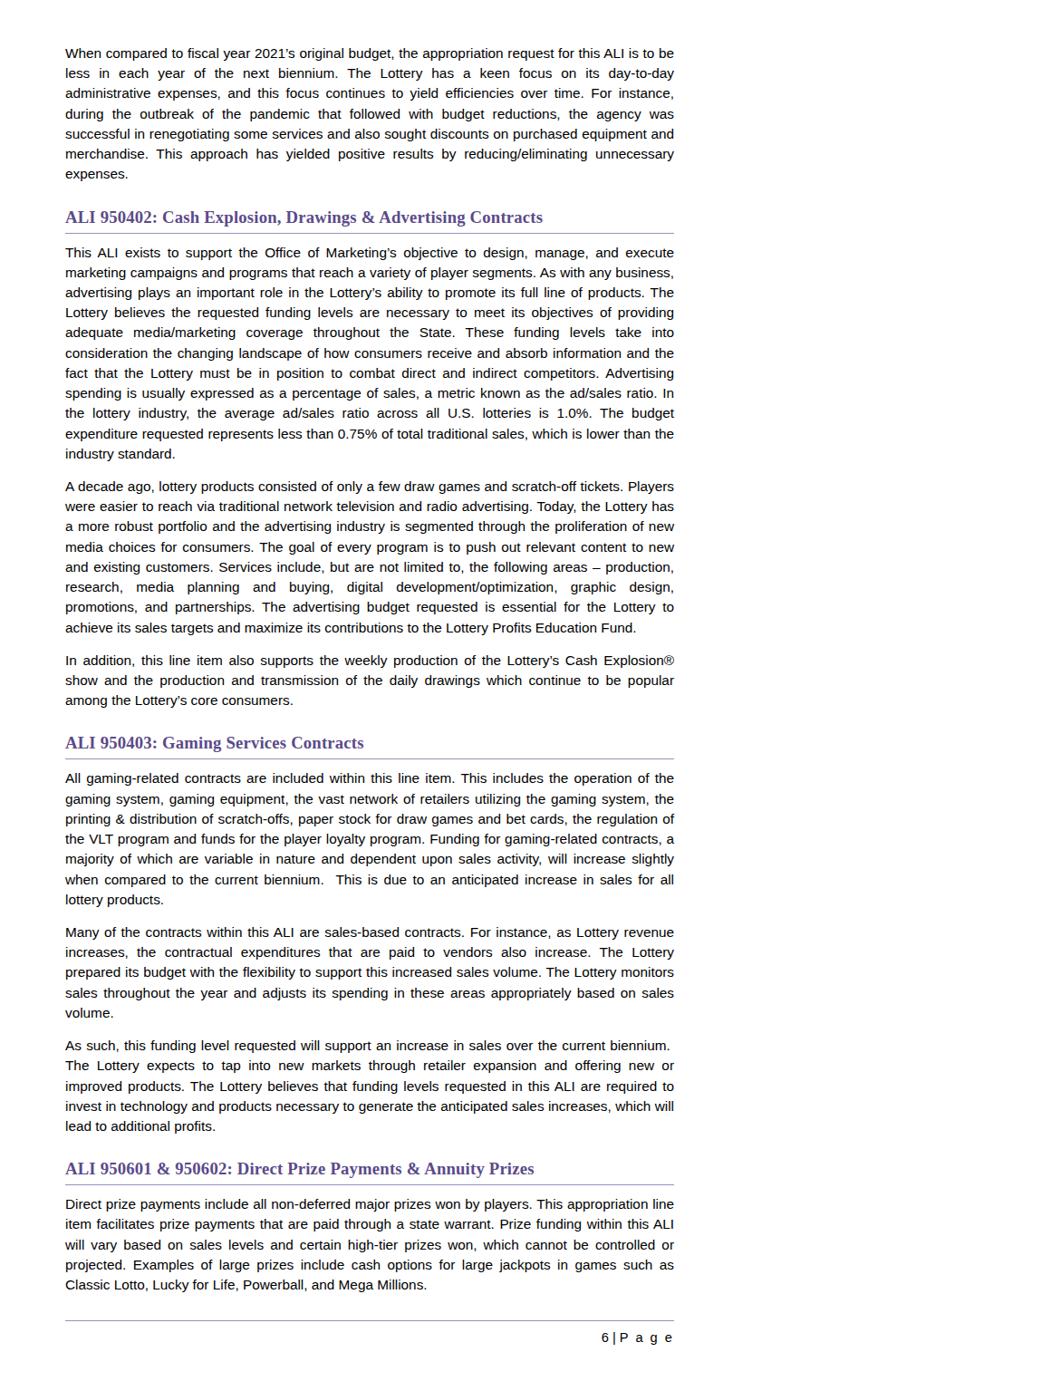When compared to fiscal year 2021’s original budget, the appropriation request for this ALI is to be less in each year of the next biennium. The Lottery has a keen focus on its day-to-day administrative expenses, and this focus continues to yield efficiencies over time. For instance, during the outbreak of the pandemic that followed with budget reductions, the agency was successful in renegotiating some services and also sought discounts on purchased equipment and merchandise. This approach has yielded positive results by reducing/eliminating unnecessary expenses.
ALI 950402: Cash Explosion, Drawings & Advertising Contracts
This ALI exists to support the Office of Marketing’s objective to design, manage, and execute marketing campaigns and programs that reach a variety of player segments. As with any business, advertising plays an important role in the Lottery’s ability to promote its full line of products. The Lottery believes the requested funding levels are necessary to meet its objectives of providing adequate media/marketing coverage throughout the State. These funding levels take into consideration the changing landscape of how consumers receive and absorb information and the fact that the Lottery must be in position to combat direct and indirect competitors. Advertising spending is usually expressed as a percentage of sales, a metric known as the ad/sales ratio. In the lottery industry, the average ad/sales ratio across all U.S. lotteries is 1.0%. The budget expenditure requested represents less than 0.75% of total traditional sales, which is lower than the industry standard.
A decade ago, lottery products consisted of only a few draw games and scratch-off tickets. Players were easier to reach via traditional network television and radio advertising. Today, the Lottery has a more robust portfolio and the advertising industry is segmented through the proliferation of new media choices for consumers. The goal of every program is to push out relevant content to new and existing customers. Services include, but are not limited to, the following areas – production, research, media planning and buying, digital development/optimization, graphic design, promotions, and partnerships. The advertising budget requested is essential for the Lottery to achieve its sales targets and maximize its contributions to the Lottery Profits Education Fund.
In addition, this line item also supports the weekly production of the Lottery’s Cash Explosion® show and the production and transmission of the daily drawings which continue to be popular among the Lottery’s core consumers.
ALI 950403: Gaming Services Contracts
All gaming-related contracts are included within this line item. This includes the operation of the gaming system, gaming equipment, the vast network of retailers utilizing the gaming system, the printing & distribution of scratch-offs, paper stock for draw games and bet cards, the regulation of the VLT program and funds for the player loyalty program. Funding for gaming-related contracts, a majority of which are variable in nature and dependent upon sales activity, will increase slightly when compared to the current biennium. This is due to an anticipated increase in sales for all lottery products.
Many of the contracts within this ALI are sales-based contracts. For instance, as Lottery revenue increases, the contractual expenditures that are paid to vendors also increase. The Lottery prepared its budget with the flexibility to support this increased sales volume. The Lottery monitors sales throughout the year and adjusts its spending in these areas appropriately based on sales volume.
As such, this funding level requested will support an increase in sales over the current biennium. The Lottery expects to tap into new markets through retailer expansion and offering new or improved products. The Lottery believes that funding levels requested in this ALI are required to invest in technology and products necessary to generate the anticipated sales increases, which will lead to additional profits.
ALI 950601 & 950602: Direct Prize Payments & Annuity Prizes
Direct prize payments include all non-deferred major prizes won by players. This appropriation line item facilitates prize payments that are paid through a state warrant. Prize funding within this ALI will vary based on sales levels and certain high-tier prizes won, which cannot be controlled or projected. Examples of large prizes include cash options for large jackpots in games such as Classic Lotto, Lucky for Life, Powerball, and Mega Millions.
6 | P a g e